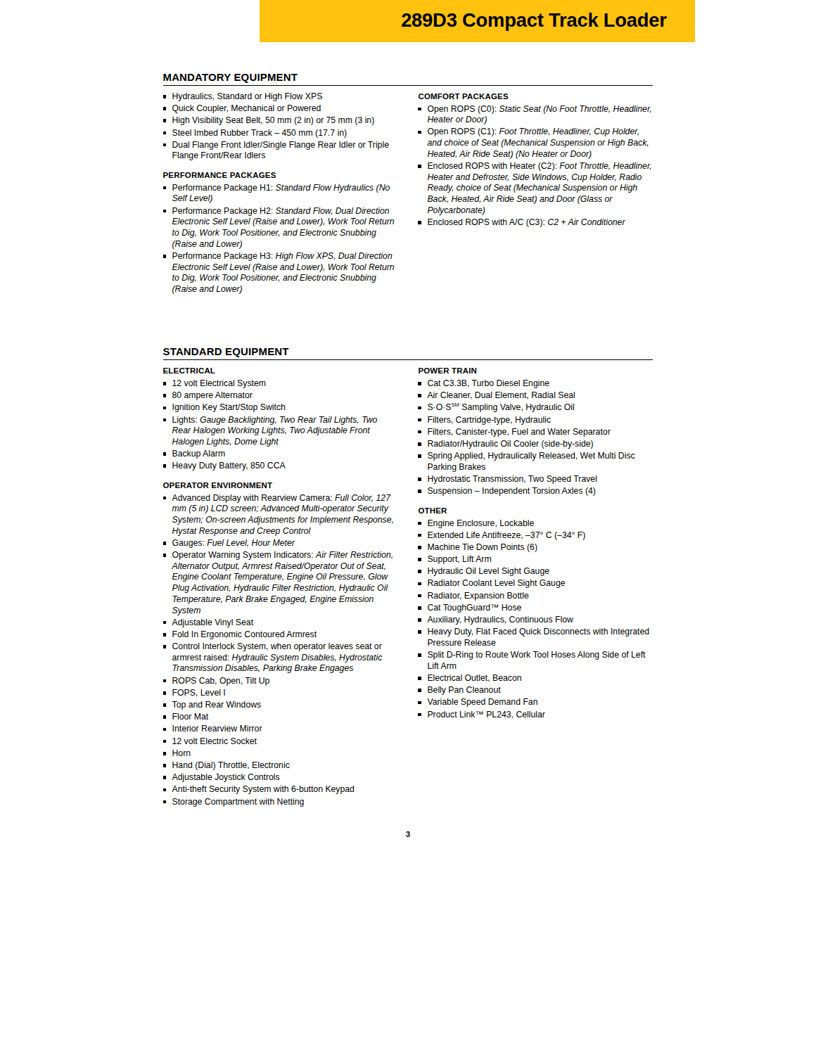289D3 Compact Track Loader
MANDATORY EQUIPMENT
Hydraulics, Standard or High Flow XPS
Quick Coupler, Mechanical or Powered
High Visibility Seat Belt, 50 mm (2 in) or 75 mm (3 in)
Steel Imbed Rubber Track – 450 mm (17.7 in)
Dual Flange Front Idler/Single Flange Rear Idler or Triple Flange Front/Rear Idlers
PERFORMANCE PACKAGES
Performance Package H1: Standard Flow Hydraulics (No Self Level)
Performance Package H2: Standard Flow, Dual Direction Electronic Self Level (Raise and Lower), Work Tool Return to Dig, Work Tool Positioner, and Electronic Snubbing (Raise and Lower)
Performance Package H3: High Flow XPS, Dual Direction Electronic Self Level (Raise and Lower), Work Tool Return to Dig, Work Tool Positioner, and Electronic Snubbing (Raise and Lower)
COMFORT PACKAGES
Open ROPS (C0): Static Seat (No Foot Throttle, Headliner, Heater or Door)
Open ROPS (C1): Foot Throttle, Headliner, Cup Holder, and choice of Seat (Mechanical Suspension or High Back, Heated, Air Ride Seat) (No Heater or Door)
Enclosed ROPS with Heater (C2): Foot Throttle, Headliner, Heater and Defroster, Side Windows, Cup Holder, Radio Ready, choice of Seat (Mechanical Suspension or High Back, Heated, Air Ride Seat) and Door (Glass or Polycarbonate)
Enclosed ROPS with A/C (C3): C2 + Air Conditioner
STANDARD EQUIPMENT
ELECTRICAL
12 volt Electrical System
80 ampere Alternator
Ignition Key Start/Stop Switch
Lights: Gauge Backlighting, Two Rear Tail Lights, Two Rear Halogen Working Lights, Two Adjustable Front Halogen Lights, Dome Light
Backup Alarm
Heavy Duty Battery, 850 CCA
OPERATOR ENVIRONMENT
Advanced Display with Rearview Camera: Full Color, 127 mm (5 in) LCD screen; Advanced Multi-operator Security System; On-screen Adjustments for Implement Response, Hystat Response and Creep Control
Gauges: Fuel Level, Hour Meter
Operator Warning System Indicators: Air Filter Restriction, Alternator Output, Armrest Raised/Operator Out of Seat, Engine Coolant Temperature, Engine Oil Pressure, Glow Plug Activation, Hydraulic Filter Restriction, Hydraulic Oil Temperature, Park Brake Engaged, Engine Emission System
Adjustable Vinyl Seat
Fold In Ergonomic Contoured Armrest
Control Interlock System, when operator leaves seat or armrest raised: Hydraulic System Disables, Hydrostatic Transmission Disables, Parking Brake Engages
ROPS Cab, Open, Tilt Up
FOPS, Level I
Top and Rear Windows
Floor Mat
Interior Rearview Mirror
12 volt Electric Socket
Horn
Hand (Dial) Throttle, Electronic
Adjustable Joystick Controls
Anti-theft Security System with 6-button Keypad
Storage Compartment with Netting
POWER TRAIN
Cat C3.3B, Turbo Diesel Engine
Air Cleaner, Dual Element, Radial Seal
S·O·SSM Sampling Valve, Hydraulic Oil
Filters, Cartridge-type, Hydraulic
Filters, Canister-type, Fuel and Water Separator
Radiator/Hydraulic Oil Cooler (side-by-side)
Spring Applied, Hydraulically Released, Wet Multi Disc Parking Brakes
Hydrostatic Transmission, Two Speed Travel
Suspension – Independent Torsion Axles (4)
OTHER
Engine Enclosure, Lockable
Extended Life Antifreeze, –37° C (–34° F)
Machine Tie Down Points (6)
Support, Lift Arm
Hydraulic Oil Level Sight Gauge
Radiator Coolant Level Sight Gauge
Radiator, Expansion Bottle
Cat ToughGuard™ Hose
Auxiliary, Hydraulics, Continuous Flow
Heavy Duty, Flat Faced Quick Disconnects with Integrated Pressure Release
Split D-Ring to Route Work Tool Hoses Along Side of Left Lift Arm
Electrical Outlet, Beacon
Belly Pan Cleanout
Variable Speed Demand Fan
Product Link™ PL243, Cellular
3